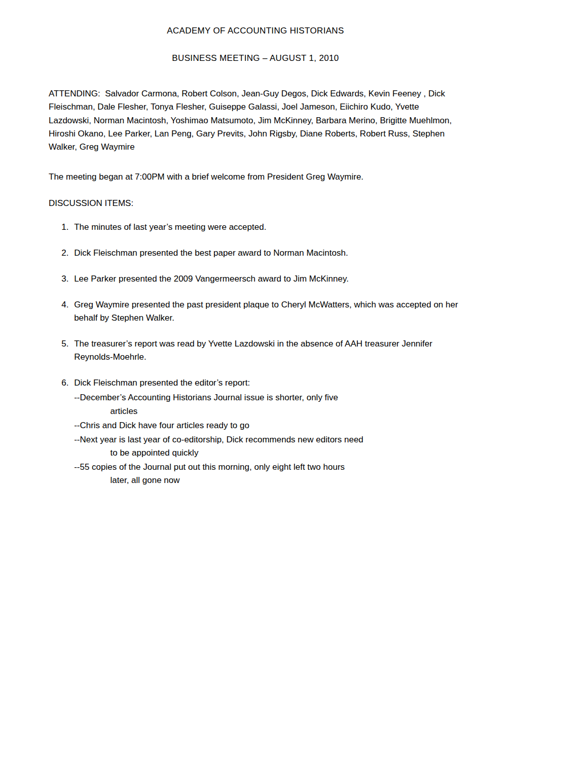ACADEMY OF ACCOUNTING HISTORIANS
BUSINESS MEETING – AUGUST 1, 2010
ATTENDING: Salvador Carmona, Robert Colson, Jean-Guy Degos, Dick Edwards, Kevin Feeney , Dick Fleischman, Dale Flesher, Tonya Flesher, Guiseppe Galassi, Joel Jameson, Eiichiro Kudo, Yvette Lazdowski, Norman Macintosh, Yoshimao Matsumoto, Jim McKinney, Barbara Merino, Brigitte Muehlmon, Hiroshi Okano, Lee Parker, Lan Peng, Gary Previts, John Rigsby, Diane Roberts, Robert Russ, Stephen Walker, Greg Waymire
The meeting began at 7:00PM with a brief welcome from President Greg Waymire.
Discussion Items:
The minutes of last year’s meeting were accepted.
Dick Fleischman presented the best paper award to Norman Macintosh.
Lee Parker presented the 2009 Vangermeersch award to Jim McKinney.
Greg Waymire presented the past president plaque to Cheryl McWatters, which was accepted on her behalf by Stephen Walker.
The treasurer’s report was read by Yvette Lazdowski in the absence of AAH treasurer Jennifer Reynolds-Moehrle.
Dick Fleischman presented the editor’s report:
December’s Accounting Historians Journal issue is shorter, only five articles
Chris and Dick have four articles ready to go
Next year is last year of co-editorship, Dick recommends new editors need to be appointed quickly
55 copies of the Journal put out this morning, only eight left two hours later, all gone now